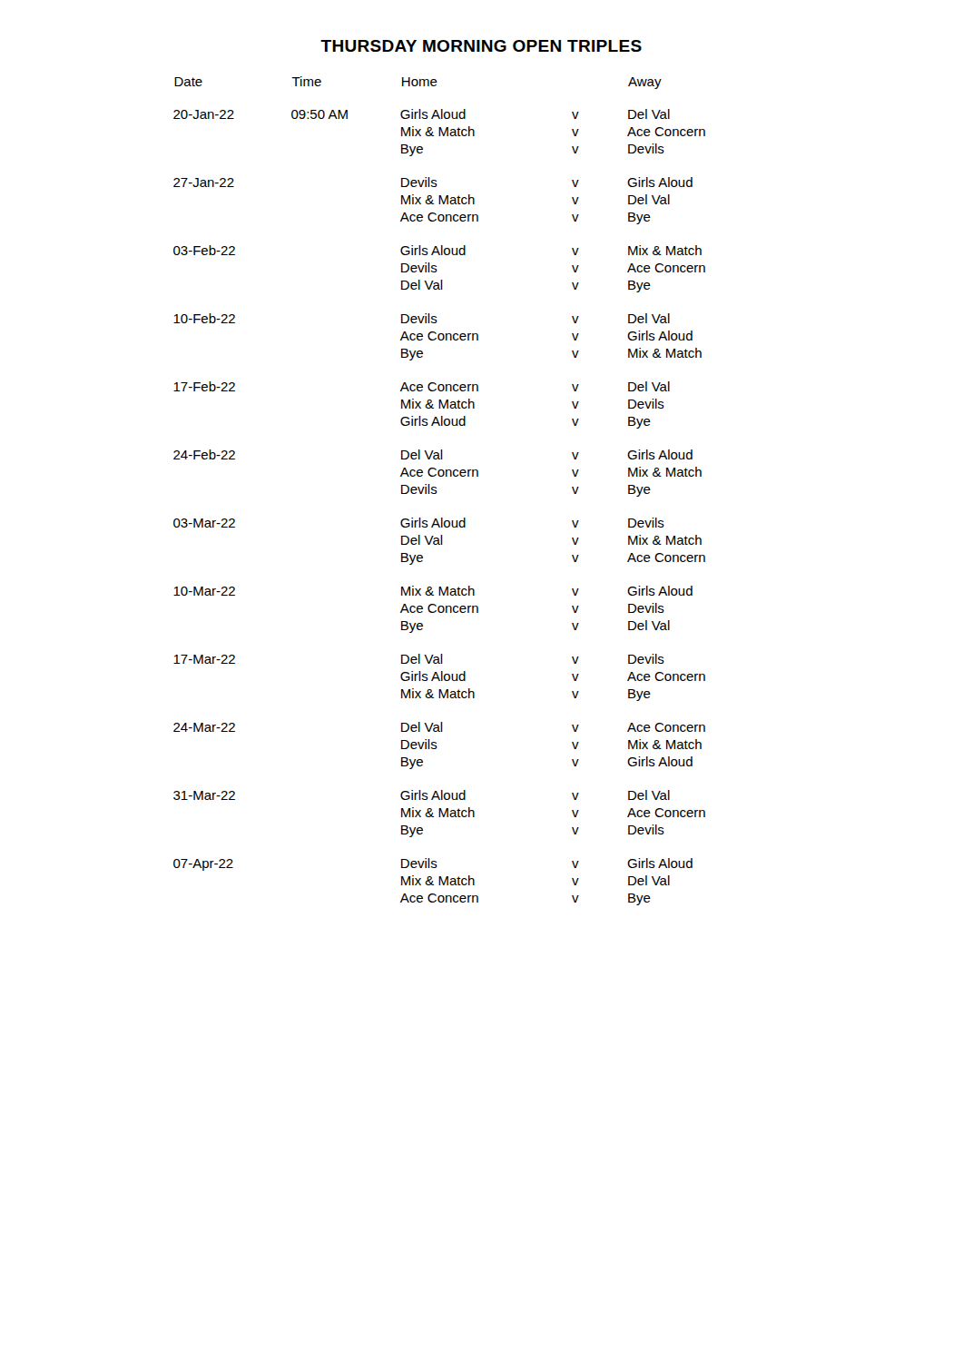THURSDAY MORNING OPEN TRIPLES
| Date | Time | Home | | Away |
| --- | --- | --- | --- | --- |
| 20-Jan-22 | 09:50 AM | Girls Aloud | v | Del Val |
| | | Mix & Match | v | Ace Concern |
| | | Bye | v | Devils |
| 27-Jan-22 | | Devils | v | Girls Aloud |
| | | Mix & Match | v | Del Val |
| | | Ace Concern | v | Bye |
| 03-Feb-22 | | Girls Aloud | v | Mix & Match |
| | | Devils | v | Ace Concern |
| | | Del Val | v | Bye |
| 10-Feb-22 | | Devils | v | Del Val |
| | | Ace Concern | v | Girls Aloud |
| | | Bye | v | Mix & Match |
| 17-Feb-22 | | Ace Concern | v | Del Val |
| | | Mix & Match | v | Devils |
| | | Girls Aloud | v | Bye |
| 24-Feb-22 | | Del Val | v | Girls Aloud |
| | | Ace Concern | v | Mix & Match |
| | | Devils | v | Bye |
| 03-Mar-22 | | Girls Aloud | v | Devils |
| | | Del Val | v | Mix & Match |
| | | Bye | v | Ace Concern |
| 10-Mar-22 | | Mix & Match | v | Girls Aloud |
| | | Ace Concern | v | Devils |
| | | Bye | v | Del Val |
| 17-Mar-22 | | Del Val | v | Devils |
| | | Girls Aloud | v | Ace Concern |
| | | Mix & Match | v | Bye |
| 24-Mar-22 | | Del Val | v | Ace Concern |
| | | Devils | v | Mix & Match |
| | | Bye | v | Girls Aloud |
| 31-Mar-22 | | Girls Aloud | v | Del Val |
| | | Mix & Match | v | Ace Concern |
| | | Bye | v | Devils |
| 07-Apr-22 | | Devils | v | Girls Aloud |
| | | Mix & Match | v | Del Val |
| | | Ace Concern | v | Bye |